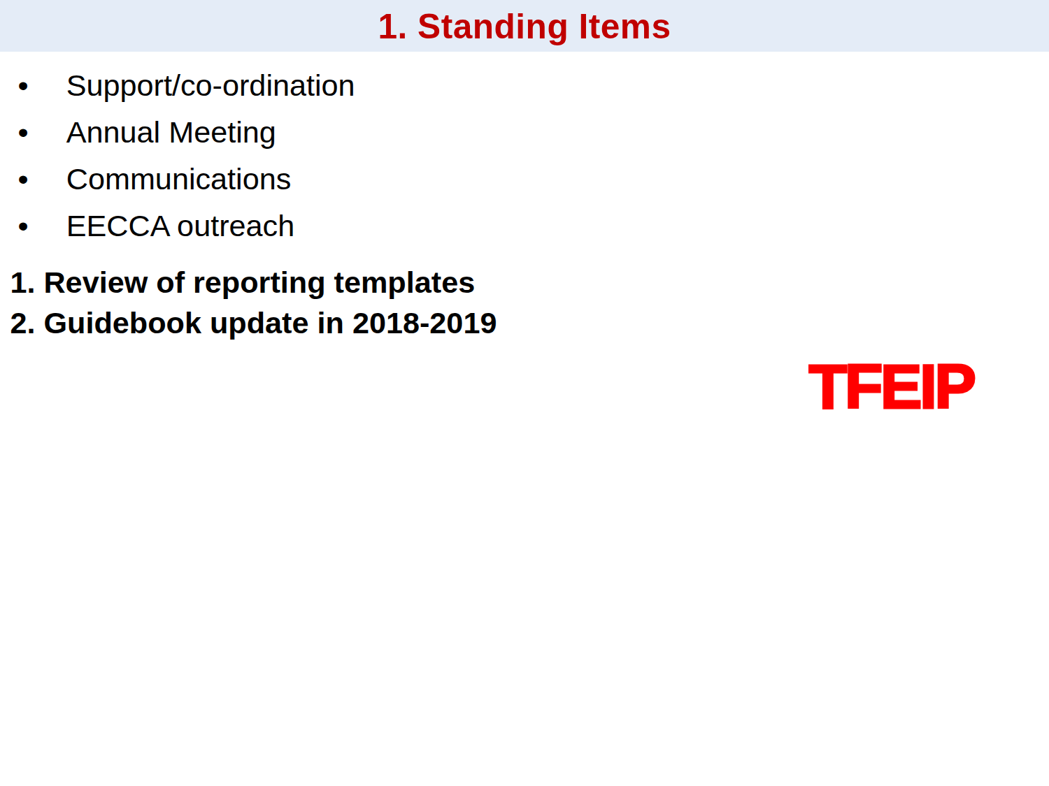1. Standing Items
Support/co-ordination
Annual Meeting
Communications
EECCA outreach
Review of reporting templates
Guidebook update in 2018-2019
TFEIP